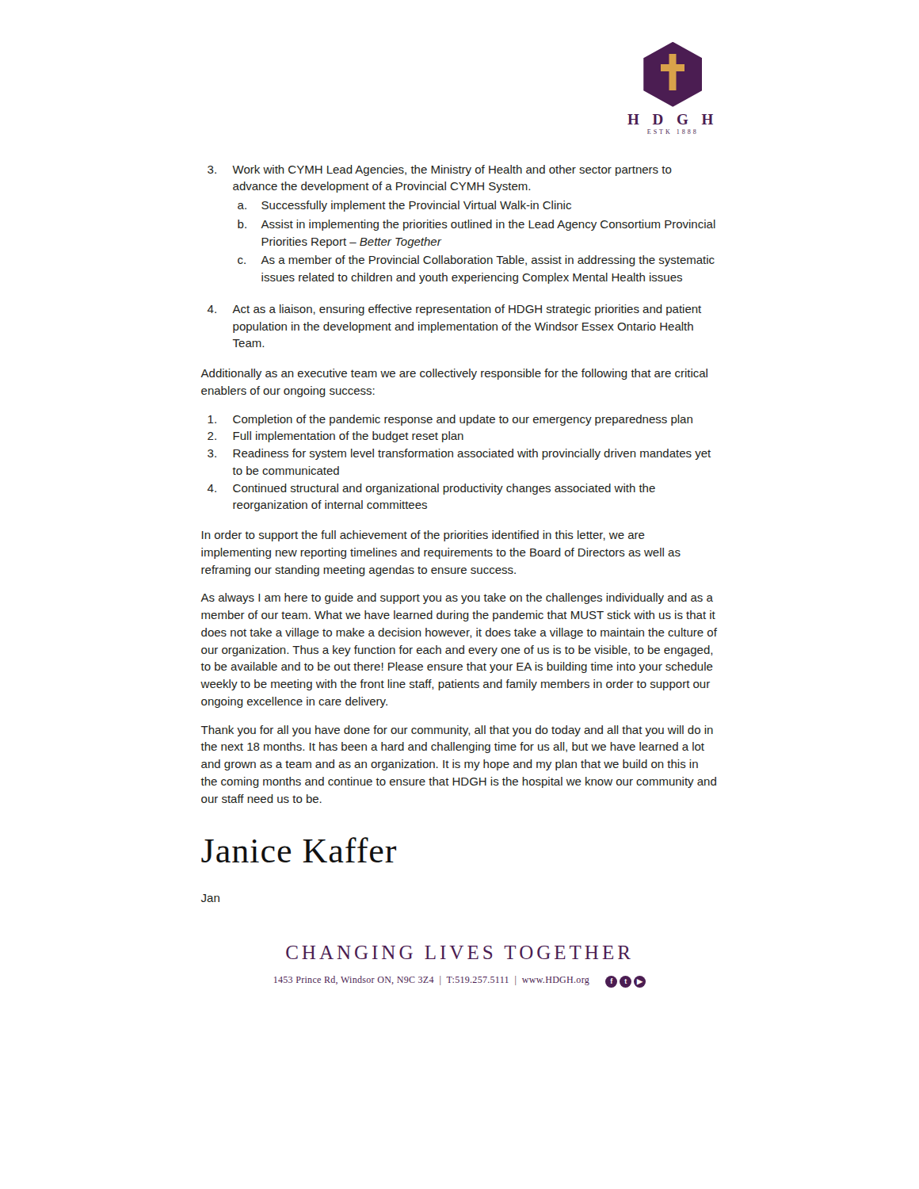H D G H
ESTK 1888
Work with CYMH Lead Agencies, the Ministry of Health and other sector partners to advance the development of a Provincial CYMH System.
Successfully implement the Provincial Virtual Walk-in Clinic
Assist in implementing the priorities outlined in the Lead Agency Consortium Provincial Priorities Report – Better Together
As a member of the Provincial Collaboration Table, assist in addressing the systematic issues related to children and youth experiencing Complex Mental Health issues
Act as a liaison, ensuring effective representation of HDGH strategic priorities and patient population in the development and implementation of the Windsor Essex Ontario Health Team.
Additionally as an executive team we are collectively responsible for the following that are critical enablers of our ongoing success:
Completion of the pandemic response and update to our emergency preparedness plan
Full implementation of the budget reset plan
Readiness for system level transformation associated with provincially driven mandates yet to be communicated
Continued structural and organizational productivity changes associated with the reorganization of internal committees
In order to support the full achievement of the priorities identified in this letter, we are implementing new reporting timelines and requirements to the Board of Directors as well as reframing our standing meeting agendas to ensure success.
As always I am here to guide and support you as you take on the challenges individually and as a member of our team. What we have learned during the pandemic that MUST stick with us is that it does not take a village to make a decision however, it does take a village to maintain the culture of our organization. Thus a key function for each and every one of us is to be visible, to be engaged, to be available and to be out there! Please ensure that your EA is building time into your schedule weekly to be meeting with the front line staff, patients and family members in order to support our ongoing excellence in care delivery.
Thank you for all you have done for our community, all that you do today and all that you will do in the next 18 months. It has been a hard and challenging time for us all, but we have learned a lot and grown as a team and as an organization. It is my hope and my plan that we build on this in the coming months and continue to ensure that HDGH is the hospital we know our community and our staff need us to be.
Janice Kaffer
Jan
CHANGING LIVES TOGETHER
1453 Prince Rd, Windsor ON, N9C 3Z4 | T:519.257.5111 | www.HDGH.org ft▶